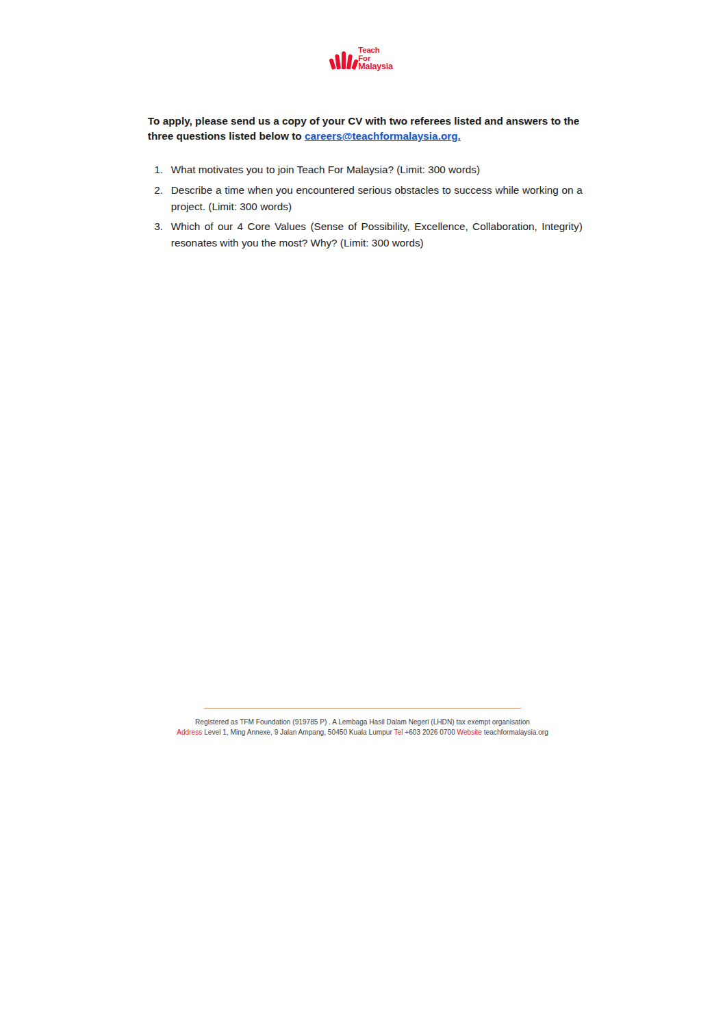Teach For Malaysia
To apply, please send us a copy of your CV with two referees listed and answers to the three questions listed below to careers@teachformalaysia.org.
What motivates you to join Teach For Malaysia? (Limit: 300 words)
Describe a time when you encountered serious obstacles to success while working on a project. (Limit: 300 words)
Which of our 4 Core Values (Sense of Possibility, Excellence, Collaboration, Integrity) resonates with you the most? Why? (Limit: 300 words)
Registered as TFM Foundation (919785 P) . A Lembaga Hasil Dalam Negeri (LHDN) tax exempt organisation
Address Level 1, Ming Annexe, 9 Jalan Ampang, 50450 Kuala Lumpur Tel +603 2026 0700 Website teachformalaysia.org